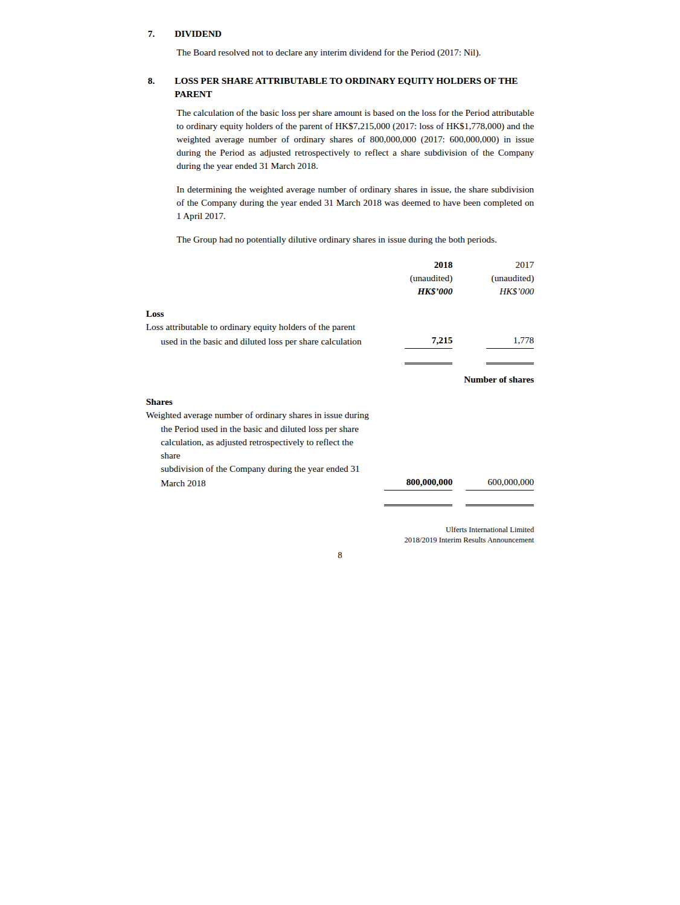7. DIVIDEND
The Board resolved not to declare any interim dividend for the Period (2017: Nil).
8. LOSS PER SHARE ATTRIBUTABLE TO ORDINARY EQUITY HOLDERS OF THE PARENT
The calculation of the basic loss per share amount is based on the loss for the Period attributable to ordinary equity holders of the parent of HK$7,215,000 (2017: loss of HK$1,778,000) and the weighted average number of ordinary shares of 800,000,000 (2017: 600,000,000) in issue during the Period as adjusted retrospectively to reflect a share subdivision of the Company during the year ended 31 March 2018.
In determining the weighted average number of ordinary shares in issue, the share subdivision of the Company during the year ended 31 March 2018 was deemed to have been completed on 1 April 2017.
The Group had no potentially dilutive ordinary shares in issue during the both periods.
| | 2018 | 2017 |
| | (unaudited) | (unaudited) |
| | HK$’000 | HK$’000 |
| Loss | | |
| Loss attributable to ordinary equity holders of the parent | | |
| used in the basic and diluted loss per share calculation | 7,215 | 1,778 |
| | Number of shares |
| Shares | | |
| Weighted average number of ordinary shares in issue during | | |
| the Period used in the basic and diluted loss per share | | |
| calculation, as adjusted retrospectively to reflect the share | | |
| subdivision of the Company during the year ended 31 | | |
| March 2018 | 800,000,000 | 600,000,000 |
Ulferts International Limited
2018/2019 Interim Results Announcement
8